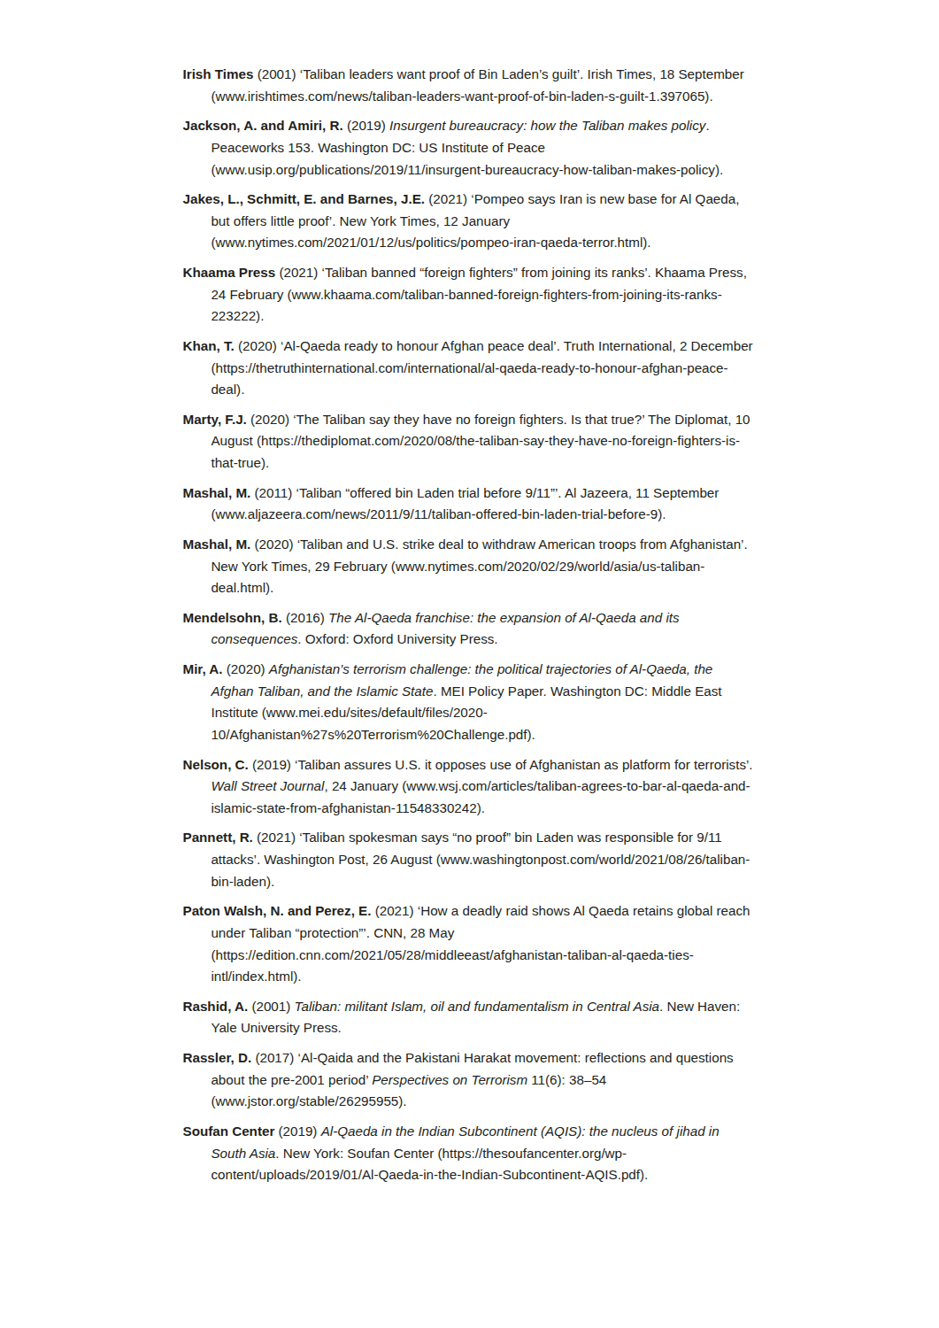Irish Times (2001) ‘Taliban leaders want proof of Bin Laden’s guilt’. Irish Times, 18 September (www.irishtimes.com/news/taliban-leaders-want-proof-of-bin-laden-s-guilt-1.397065).
Jackson, A. and Amiri, R. (2019) Insurgent bureaucracy: how the Taliban makes policy. Peaceworks 153. Washington DC: US Institute of Peace (www.usip.org/publications/2019/11/insurgent-bureaucracy-how-taliban-makes-policy).
Jakes, L., Schmitt, E. and Barnes, J.E. (2021) ‘Pompeo says Iran is new base for Al Qaeda, but offers little proof’. New York Times, 12 January (www.nytimes.com/2021/01/12/us/politics/pompeo-iran-qaeda-terror.html).
Khaama Press (2021) ‘Taliban banned “foreign fighters” from joining its ranks’. Khaama Press, 24 February (www.khaama.com/taliban-banned-foreign-fighters-from-joining-its-ranks-223222).
Khan, T. (2020) ‘Al-Qaeda ready to honour Afghan peace deal’. Truth International, 2 December (https://thetruthinternational.com/international/al-qaeda-ready-to-honour-afghan-peace-deal).
Marty, F.J. (2020) ‘The Taliban say they have no foreign fighters. Is that true?’ The Diplomat, 10 August (https://thediplomat.com/2020/08/the-taliban-say-they-have-no-foreign-fighters-is-that-true).
Mashal, M. (2011) ‘Taliban “offered bin Laden trial before 9/11”’. Al Jazeera, 11 September (www.aljazeera.com/news/2011/9/11/taliban-offered-bin-laden-trial-before-9).
Mashal, M. (2020) ‘Taliban and U.S. strike deal to withdraw American troops from Afghanistan’. New York Times, 29 February (www.nytimes.com/2020/02/29/world/asia/us-taliban-deal.html).
Mendelsohn, B. (2016) The Al-Qaeda franchise: the expansion of Al-Qaeda and its consequences. Oxford: Oxford University Press.
Mir, A. (2020) Afghanistan’s terrorism challenge: the political trajectories of Al-Qaeda, the Afghan Taliban, and the Islamic State. MEI Policy Paper. Washington DC: Middle East Institute (www.mei.edu/sites/default/files/2020-10/Afghanistan%27s%20Terrorism%20Challenge.pdf).
Nelson, C. (2019) ‘Taliban assures U.S. it opposes use of Afghanistan as platform for terrorists’. Wall Street Journal, 24 January (www.wsj.com/articles/taliban-agrees-to-bar-al-qaeda-and-islamic-state-from-afghanistan-11548330242).
Pannett, R. (2021) ‘Taliban spokesman says “no proof” bin Laden was responsible for 9/11 attacks’. Washington Post, 26 August (www.washingtonpost.com/world/2021/08/26/taliban-bin-laden).
Paton Walsh, N. and Perez, E. (2021) ‘How a deadly raid shows Al Qaeda retains global reach under Taliban “protection”’. CNN, 28 May (https://edition.cnn.com/2021/05/28/middleeast/afghanistan-taliban-al-qaeda-ties-intl/index.html).
Rashid, A. (2001) Taliban: militant Islam, oil and fundamentalism in Central Asia. New Haven: Yale University Press.
Rassler, D. (2017) ‘Al-Qaida and the Pakistani Harakat movement: reflections and questions about the pre-2001 period’ Perspectives on Terrorism 11(6): 38–54 (www.jstor.org/stable/26295955).
Soufan Center (2019) Al-Qaeda in the Indian Subcontinent (AQIS): the nucleus of jihad in South Asia. New York: Soufan Center (https://thesoufancenter.org/wp-content/uploads/2019/01/Al-Qaeda-in-the-Indian-Subcontinent-AQIS.pdf).